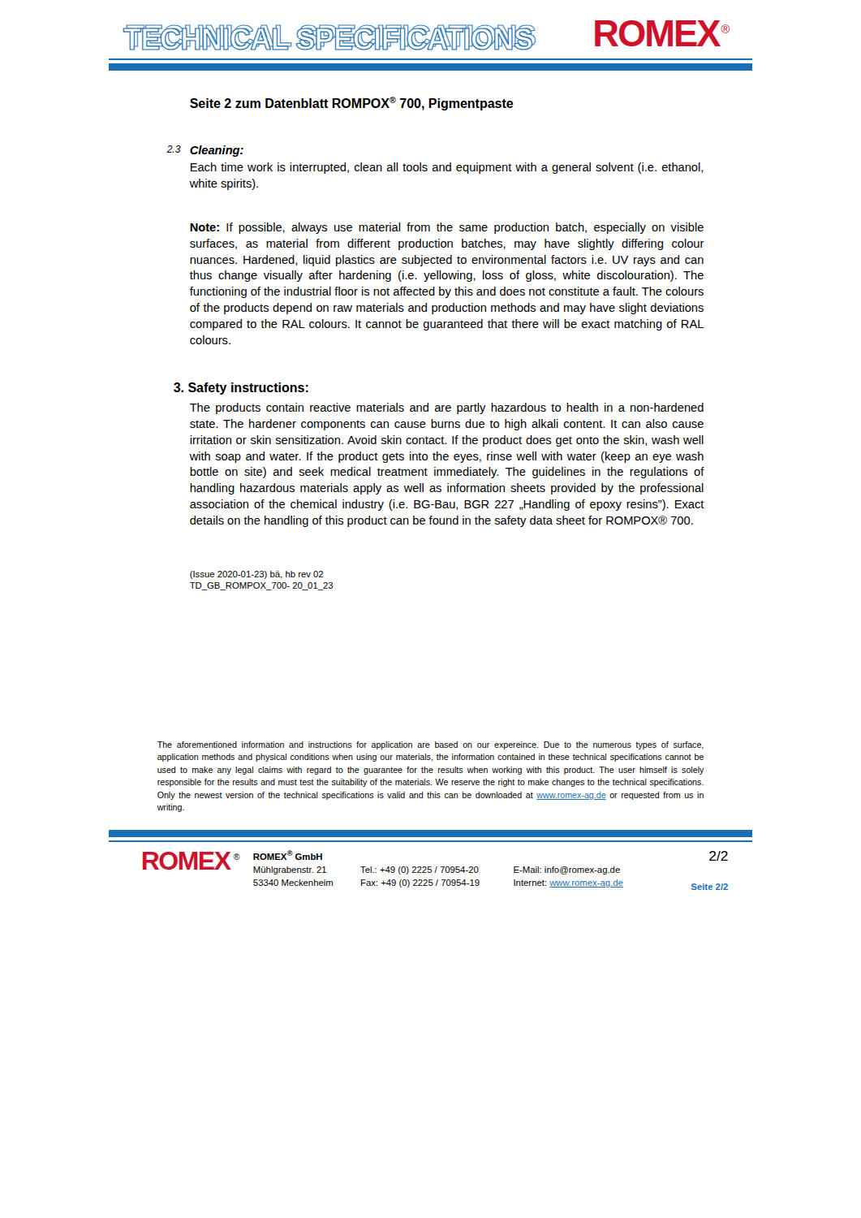TECHNICAL SPECIFICATIONS
TECHNICAL SPECIFICATIONS
ROMEX®
Seite 2 zum Datenblatt ROMPOX® 700, Pigmentpaste
2.3
Cleaning:
Each time work is interrupted, clean all tools and equipment with a general solvent (i.e. ethanol, white spirits).
Note: If possible, always use material from the same production batch, especially on visible surfaces, as material from different production batches, may have slightly differing colour nuances. Hardened, liquid plastics are subjected to environmental factors i.e. UV rays and can thus change visually after hardening (i.e. yellowing, loss of gloss, white discolouration). The functioning of the industrial floor is not affected by this and does not constitute a fault. The colours of the products depend on raw materials and production methods and may have slight deviations compared to the RAL colours. It cannot be guaranteed that there will be exact matching of RAL colours.
3. Safety instructions:
The products contain reactive materials and are partly hazardous to health in a non-hardened state. The hardener components can cause burns due to high alkali content. It can also cause irritation or skin sensitization. Avoid skin contact. If the product does get onto the skin, wash well with soap and water. If the product gets into the eyes, rinse well with water (keep an eye wash bottle on site) and seek medical treatment immediately. The guidelines in the regulations of handling hazardous materials apply as well as information sheets provided by the professional association of the chemical industry (i.e. BG-Bau, BGR 227 „Handling of epoxy resins”). Exact details on the handling of this product can be found in the safety data sheet for ROMPOX® 700.
(Issue 2020-01-23) bä, hb rev 02
TD_GB_ROMPOX_700- 20_01_23
The aforementioned information and instructions for application are based on our expereince. Due to the numerous types of surface, application methods and physical conditions when using our materials, the information contained in these technical specifications cannot be used to make any legal claims with regard to the guarantee for the results when working with this product. The user himself is solely responsible for the results and must test the suitability of the materials. We reserve the right to make changes to the technical specifications. Only the newest version of the technical specifications is valid and this can be downloaded at www.romex-ag.de or requested from us in writing.
ROMEX®
ROMEX® GmbH
| Mühlgrabenstr. 21 | Tel.: +49 (0) 2225 / 70954-20 | E-Mail: info@romex-ag.de |
| 53340 Meckenheim | Fax: +49 (0) 2225 / 70954-19 | Internet: www.romex-ag.de |
2/2 Seite 2/2